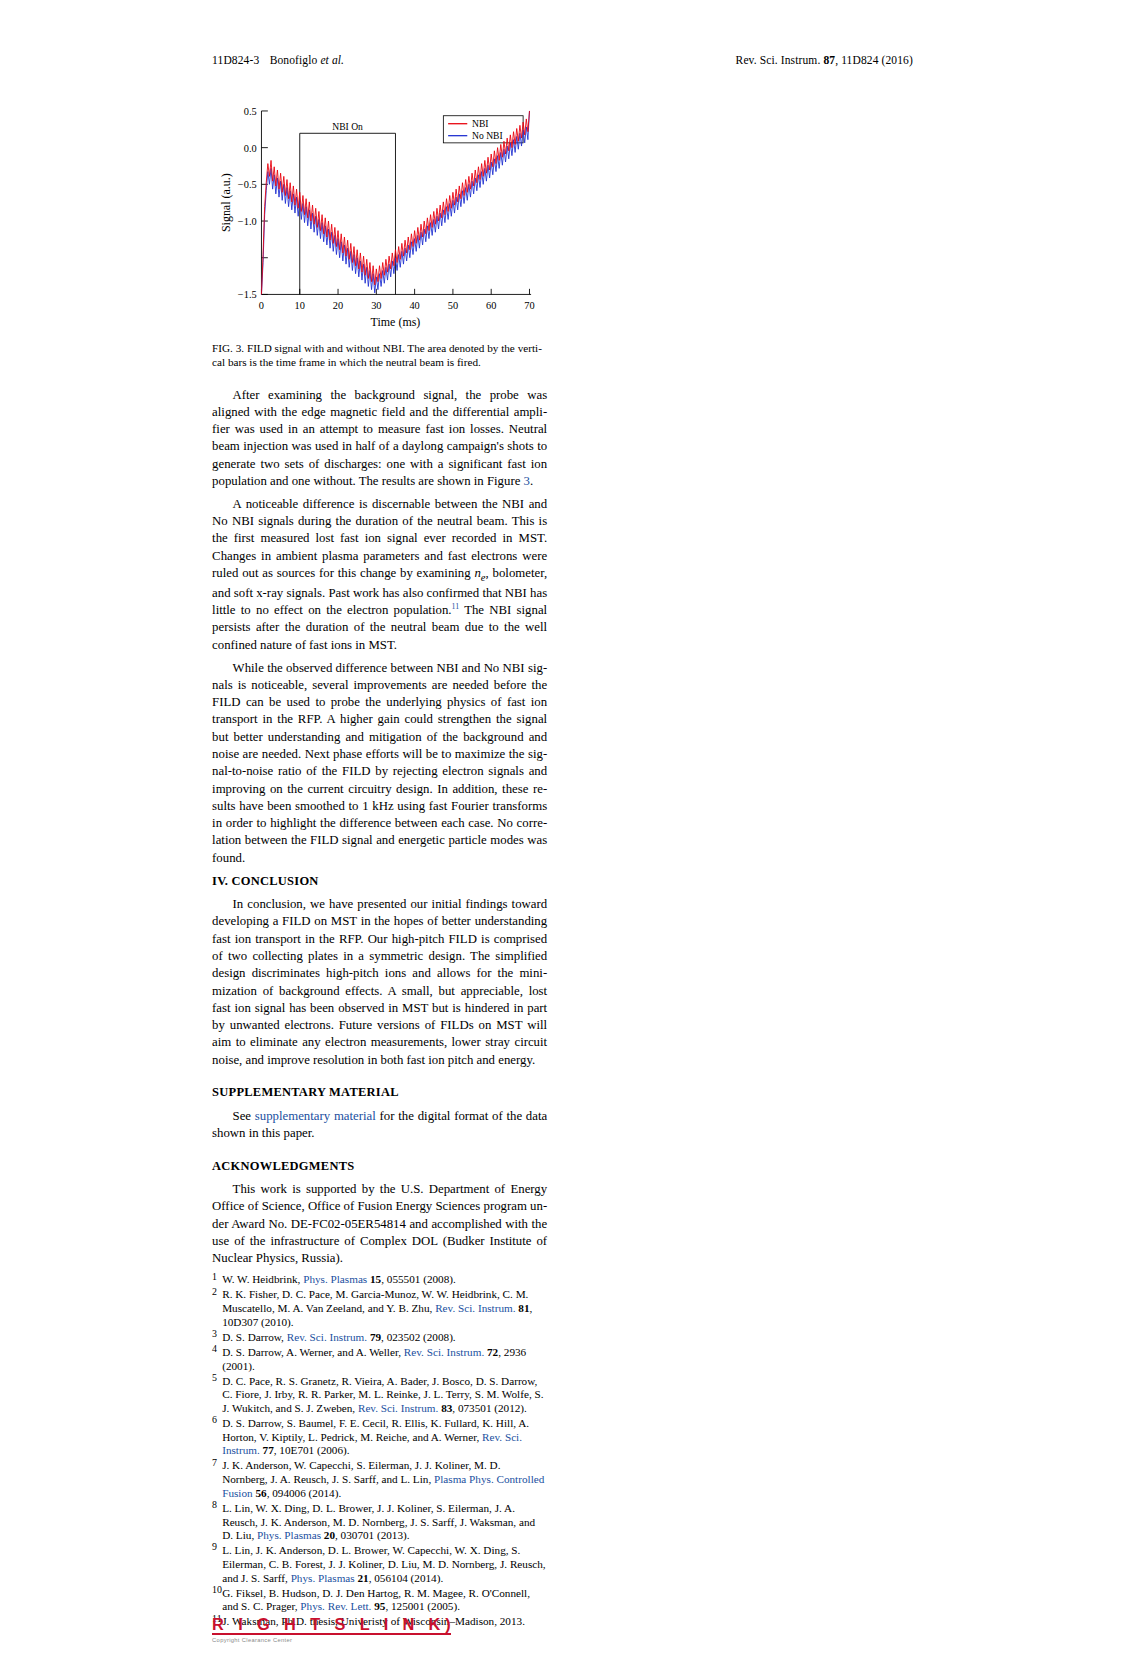11D824-3 Bonofiglo et al.
Rev. Sci. Instrum. 87, 11D824 (2016)
0.5 0.0 −0.5 −1.0 −1.5 0 10 20 30 40 50 60 70 Time (ms) Signal (a.u.) NBI On NBI No NBI
FIG. 3. FILD signal with and without NBI. The area denoted by the vertical bars is the time frame in which the neutral beam is fired.
After examining the background signal, the probe was aligned with the edge magnetic field and the differential amplifier was used in an attempt to measure fast ion losses. Neutral beam injection was used in half of a daylong campaign's shots to generate two sets of discharges: one with a significant fast ion population and one without. The results are shown in Figure 3.
A noticeable difference is discernable between the NBI and No NBI signals during the duration of the neutral beam. This is the first measured lost fast ion signal ever recorded in MST. Changes in ambient plasma parameters and fast electrons were ruled out as sources for this change by examining ne, bolometer, and soft x-ray signals. Past work has also confirmed that NBI has little to no effect on the electron population.11 The NBI signal persists after the duration of the neutral beam due to the well confined nature of fast ions in MST.
While the observed difference between NBI and No NBI signals is noticeable, several improvements are needed before the FILD can be used to probe the underlying physics of fast ion transport in the RFP. A higher gain could strengthen the signal but better understanding and mitigation of the background and noise are needed. Next phase efforts will be to maximize the signal-to-noise ratio of the FILD by rejecting electron signals and improving on the current circuitry design. In addition, these results have been smoothed to 1 kHz using fast Fourier transforms in order to highlight the difference between each case. No correlation between the FILD signal and energetic particle modes was found.
IV. Conclusion
In conclusion, we have presented our initial findings toward developing a FILD on MST in the hopes of better understanding fast ion transport in the RFP. Our high-pitch FILD is comprised of two collecting plates in a symmetric design. The simplified design discriminates high-pitch ions and allows for the minimization of background effects. A small, but appreciable, lost fast ion signal has been observed in MST but is hindered in part by unwanted electrons. Future versions of FILDs on MST will aim to eliminate any electron measurements, lower stray circuit noise, and improve resolution in both fast ion pitch and energy.
Supplementary Material
See supplementary material for the digital format of the data shown in this paper.
Acknowledgments
This work is supported by the U.S. Department of Energy Office of Science, Office of Fusion Energy Sciences program under Award No. DE-FC02-05ER54814 and accomplished with the use of the infrastructure of Complex DOL (Budker Institute of Nuclear Physics, Russia).
W. W. Heidbrink, Phys. Plasmas 15, 055501 (2008).
R. K. Fisher, D. C. Pace, M. Garcia-Munoz, W. W. Heidbrink, C. M. Muscatello, M. A. Van Zeeland, and Y. B. Zhu, Rev. Sci. Instrum. 81, 10D307 (2010).
D. S. Darrow, Rev. Sci. Instrum. 79, 023502 (2008).
D. S. Darrow, A. Werner, and A. Weller, Rev. Sci. Instrum. 72, 2936 (2001).
D. C. Pace, R. S. Granetz, R. Vieira, A. Bader, J. Bosco, D. S. Darrow, C. Fiore, J. Irby, R. R. Parker, M. L. Reinke, J. L. Terry, S. M. Wolfe, S. J. Wukitch, and S. J. Zweben, Rev. Sci. Instrum. 83, 073501 (2012).
D. S. Darrow, S. Baumel, F. E. Cecil, R. Ellis, K. Fullard, K. Hill, A. Horton, V. Kiptily, L. Pedrick, M. Reiche, and A. Werner, Rev. Sci. Instrum. 77, 10E701 (2006).
J. K. Anderson, W. Capecchi, S. Eilerman, J. J. Koliner, M. D. Nornberg, J. A. Reusch, J. S. Sarff, and L. Lin, Plasma Phys. Controlled Fusion 56, 094006 (2014).
L. Lin, W. X. Ding, D. L. Brower, J. J. Koliner, S. Eilerman, J. A. Reusch, J. K. Anderson, M. D. Nornberg, J. S. Sarff, J. Waksman, and D. Liu, Phys. Plasmas 20, 030701 (2013).
L. Lin, J. K. Anderson, D. L. Brower, W. Capecchi, W. X. Ding, S. Eilerman, C. B. Forest, J. J. Koliner, D. Liu, M. D. Nornberg, J. Reusch, and J. S. Sarff, Phys. Plasmas 21, 056104 (2014).
G. Fiksel, B. Hudson, D. J. Den Hartog, R. M. Magee, R. O'Connell, and S. C. Prager, Phys. Rev. Lett. 95, 125001 (2005).
J. Waksman, Ph.D. thesis, Univeristy of Wisconsin–Madison, 2013.
R I G H T S L I N K)
Copyright Clearance Center